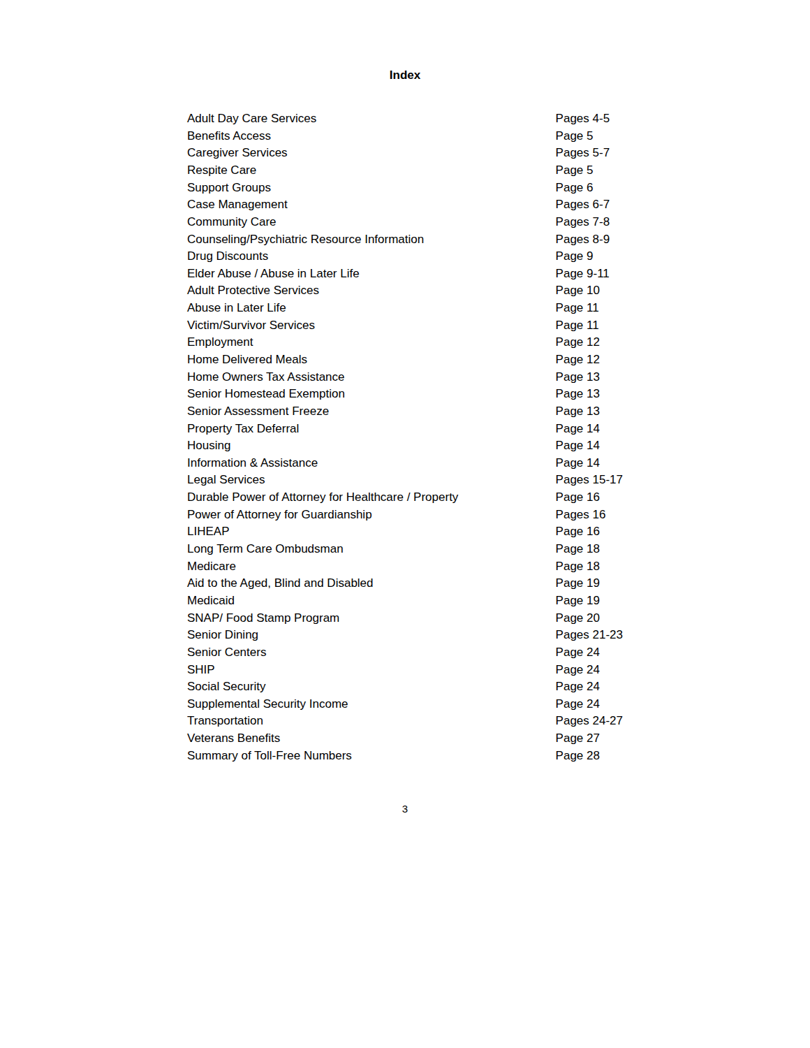Index
| Adult Day Care Services | Pages 4-5 |
| Benefits Access | Page 5 |
| Caregiver Services | Pages 5-7 |
| Respite Care | Page 5 |
| Support Groups | Page 6 |
| Case Management | Pages 6-7 |
| Community Care | Pages 7-8 |
| Counseling/Psychiatric Resource Information | Pages 8-9 |
| Drug Discounts | Page 9 |
| Elder Abuse / Abuse in Later Life | Page 9-11 |
| Adult Protective Services | Page 10 |
| Abuse in Later Life | Page 11 |
| Victim/Survivor Services | Page 11 |
| Employment | Page 12 |
| Home Delivered Meals | Page 12 |
| Home Owners Tax Assistance | Page 13 |
| Senior Homestead Exemption | Page 13 |
| Senior Assessment Freeze | Page 13 |
| Property Tax Deferral | Page 14 |
| Housing | Page 14 |
| Information & Assistance | Page 14 |
| Legal Services | Pages 15-17 |
| Durable Power of Attorney for Healthcare / Property | Page 16 |
| Power of Attorney for Guardianship | Pages 16 |
| LIHEAP | Page 16 |
| Long Term Care Ombudsman | Page 18 |
| Medicare | Page 18 |
| Aid to the Aged, Blind and Disabled | Page 19 |
| Medicaid | Page 19 |
| SNAP/ Food Stamp Program | Page 20 |
| Senior Dining | Pages 21-23 |
| Senior Centers | Page 24 |
| SHIP | Page 24 |
| Social Security | Page 24 |
| Supplemental Security Income | Page 24 |
| Transportation | Pages 24-27 |
| Veterans Benefits | Page 27 |
| Summary of Toll-Free Numbers | Page 28 |
3